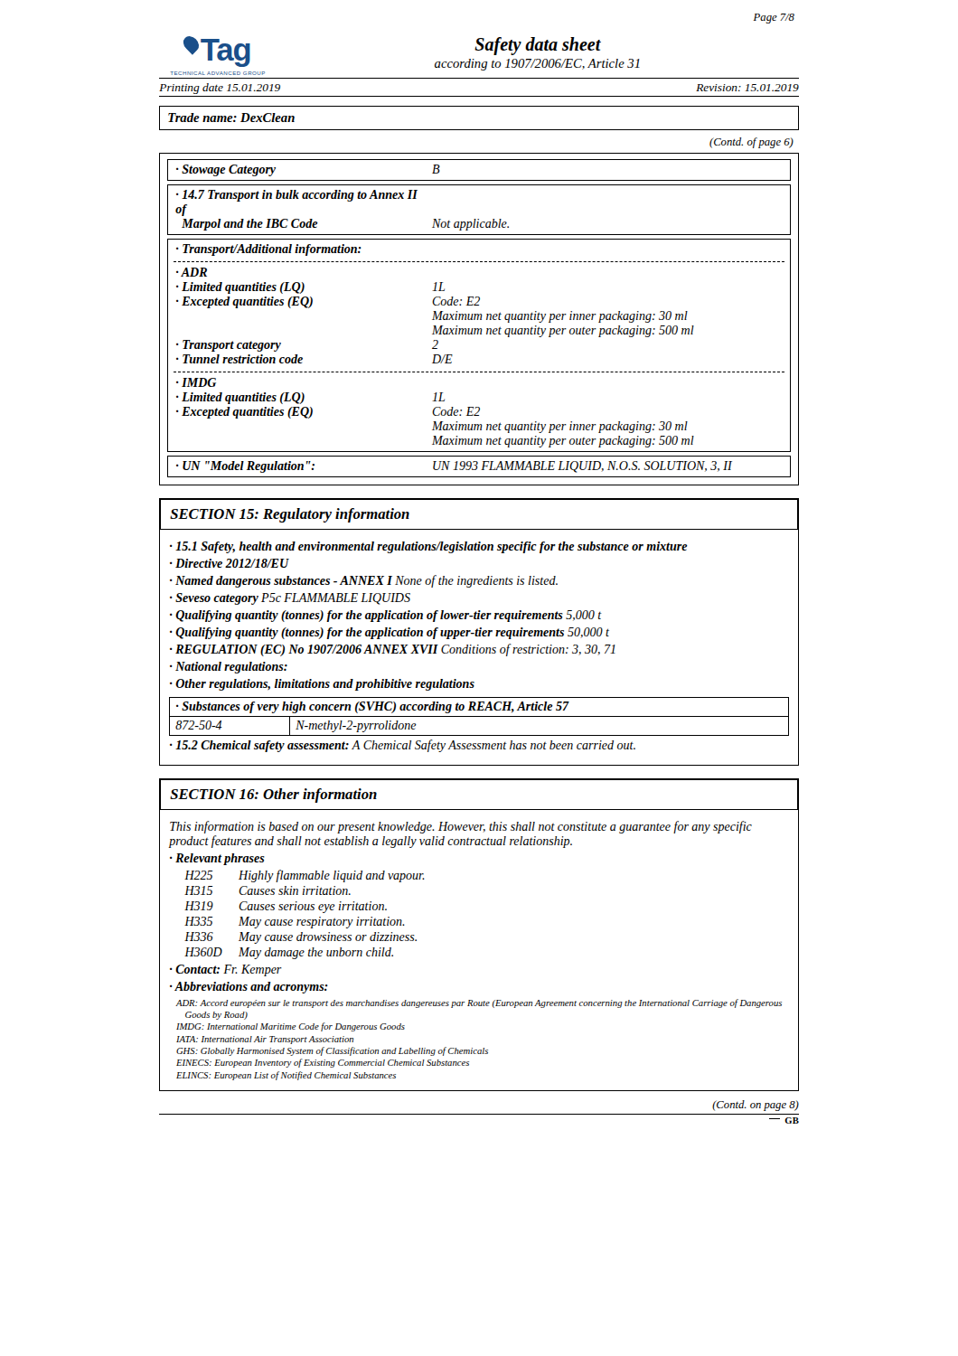Page 7/8
Tag
Technical Advanced Group
Safety data sheet
according to 1907/2006/EC, Article 31
Printing date 15.01.2019
Revision: 15.01.2019
Trade name: DexClean
(Contd. of page 6)
| · Stowage Category | B |
| · 14.7 Transport in bulk according to Annex II of Marpol and the IBC Code | Not applicable. |
| · Transport/Additional information: | |
| · ADR | |
| · Limited quantities (LQ) | 1L |
| · Excepted quantities (EQ) | Code: E2 Maximum net quantity per inner packaging: 30 ml Maximum net quantity per outer packaging: 500 ml |
| · Transport category | 2 |
| · Tunnel restriction code | D/E |
| · IMDG | |
| · Limited quantities (LQ) | 1L |
| · Excepted quantities (EQ) | Code: E2 Maximum net quantity per inner packaging: 30 ml Maximum net quantity per outer packaging: 500 ml |
| · UN "Model Regulation": | UN 1993 FLAMMABLE LIQUID, N.O.S. SOLUTION, 3, II |
SECTION 15: Regulatory information
· 15.1 Safety, health and environmental regulations/legislation specific for the substance or mixture
· Directive 2012/18/EU
· Named dangerous substances - ANNEX I None of the ingredients is listed.
· Seveso category P5c FLAMMABLE LIQUIDS
· Qualifying quantity (tonnes) for the application of lower-tier requirements 5,000 t
· Qualifying quantity (tonnes) for the application of upper-tier requirements 50,000 t
· REGULATION (EC) No 1907/2006 ANNEX XVII Conditions of restriction: 3, 30, 71
· National regulations:
· Other regulations, limitations and prohibitive regulations
· Substances of very high concern (SVHC) according to REACH, Article 57
872-50-4
N-methyl-2-pyrrolidone
· 15.2 Chemical safety assessment: A Chemical Safety Assessment has not been carried out.
SECTION 16: Other information
This information is based on our present knowledge. However, this shall not constitute a guarantee for any specific product features and shall not establish a legally valid contractual relationship.
· Relevant phrases
H225 Highly flammable liquid and vapour.
H315 Causes skin irritation.
H319 Causes serious eye irritation.
H335 May cause respiratory irritation.
H336 May cause drowsiness or dizziness.
H360D May damage the unborn child.
· Contact: Fr. Kemper
· Abbreviations and acronyms:
ADR: Accord européen sur le transport des marchandises dangereuses par Route (European Agreement concerning the International Carriage of Dangerous Goods by Road)
IMDG: International Maritime Code for Dangerous Goods
IATA: International Air Transport Association
GHS: Globally Harmonised System of Classification and Labelling of Chemicals
EINECS: European Inventory of Existing Commercial Chemical Substances
ELINCS: European List of Notified Chemical Substances
(Contd. on page 8)
GB